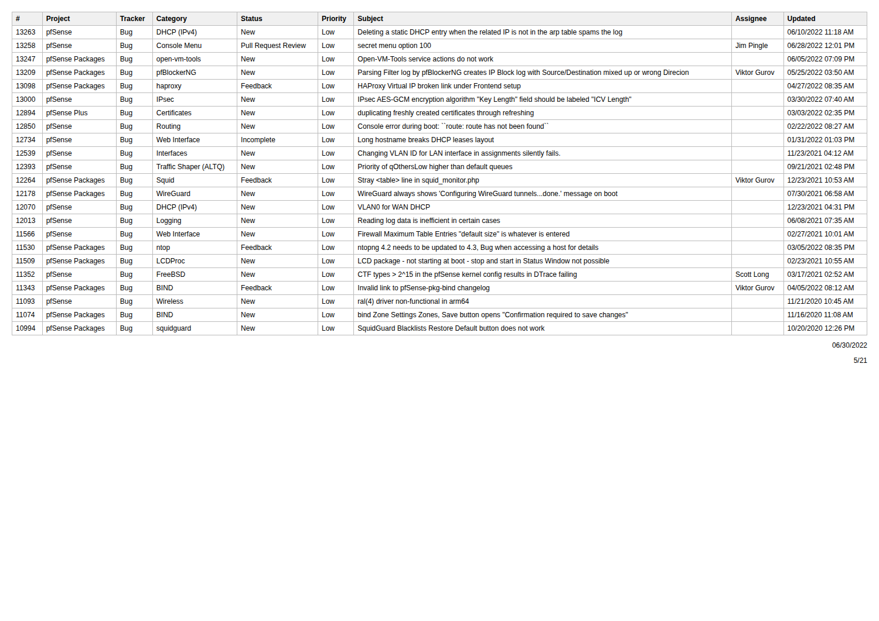| # | Project | Tracker | Category | Status | Priority | Subject | Assignee | Updated |
| --- | --- | --- | --- | --- | --- | --- | --- | --- |
| 13263 | pfSense | Bug | DHCP (IPv4) | New | Low | Deleting a static DHCP entry when the related IP is not in the arp table spams the log | | 06/10/2022 11:18 AM |
| 13258 | pfSense | Bug | Console Menu | Pull Request Review | Low | secret menu option 100 | Jim Pingle | 06/28/2022 12:01 PM |
| 13247 | pfSense Packages | Bug | open-vm-tools | New | Low | Open-VM-Tools service actions do not work | | 06/05/2022 07:09 PM |
| 13209 | pfSense Packages | Bug | pfBlockerNG | New | Low | Parsing Filter log by pfBlockerNG creates IP Block log with Source/Destination mixed up or wrong Direcion | Viktor Gurov | 05/25/2022 03:50 AM |
| 13098 | pfSense Packages | Bug | haproxy | Feedback | Low | HAProxy Virtual IP broken link under Frontend setup | | 04/27/2022 08:35 AM |
| 13000 | pfSense | Bug | IPsec | New | Low | IPsec AES-GCM encryption algorithm "Key Length" field should be labeled "ICV Length" | | 03/30/2022 07:40 AM |
| 12894 | pfSense Plus | Bug | Certificates | New | Low | duplicating freshly created certificates through refreshing | | 03/03/2022 02:35 PM |
| 12850 | pfSense | Bug | Routing | New | Low | Console error during boot: ``route: route has not been found`` | | 02/22/2022 08:27 AM |
| 12734 | pfSense | Bug | Web Interface | Incomplete | Low | Long hostname breaks DHCP leases layout | | 01/31/2022 01:03 PM |
| 12539 | pfSense | Bug | Interfaces | New | Low | Changing VLAN ID for LAN interface in assignments silently fails. | | 11/23/2021 04:12 AM |
| 12393 | pfSense | Bug | Traffic Shaper (ALTQ) | New | Low | Priority of qOthersLow higher than default queues | | 09/21/2021 02:48 PM |
| 12264 | pfSense Packages | Bug | Squid | Feedback | Low | Stray <table> line in squid_monitor.php | Viktor Gurov | 12/23/2021 10:53 AM |
| 12178 | pfSense Packages | Bug | WireGuard | New | Low | WireGuard always shows 'Configuring WireGuard tunnels...done.' message on boot | | 07/30/2021 06:58 AM |
| 12070 | pfSense | Bug | DHCP (IPv4) | New | Low | VLAN0 for WAN DHCP | | 12/23/2021 04:31 PM |
| 12013 | pfSense | Bug | Logging | New | Low | Reading log data is inefficient in certain cases | | 06/08/2021 07:35 AM |
| 11566 | pfSense | Bug | Web Interface | New | Low | Firewall Maximum Table Entries "default size" is whatever is entered | | 02/27/2021 10:01 AM |
| 11530 | pfSense Packages | Bug | ntop | Feedback | Low | ntopng 4.2 needs to be updated to 4.3, Bug when accessing a host for details | | 03/05/2022 08:35 PM |
| 11509 | pfSense Packages | Bug | LCDProc | New | Low | LCD package - not starting at boot - stop and start in Status Window not possible | | 02/23/2021 10:55 AM |
| 11352 | pfSense | Bug | FreeBSD | New | Low | CTF types > 2^15 in the pfSense kernel config results in DTrace failing | Scott Long | 03/17/2021 02:52 AM |
| 11343 | pfSense Packages | Bug | BIND | Feedback | Low | Invalid link to pfSense-pkg-bind changelog | Viktor Gurov | 04/05/2022 08:12 AM |
| 11093 | pfSense | Bug | Wireless | New | Low | ral(4) driver non-functional in arm64 | | 11/21/2020 10:45 AM |
| 11074 | pfSense Packages | Bug | BIND | New | Low | bind Zone Settings Zones, Save button opens "Confirmation required to save changes" | | 11/16/2020 11:08 AM |
| 10994 | pfSense Packages | Bug | squidguard | New | Low | SquidGuard Blacklists Restore Default button does not work | | 10/20/2020 12:26 PM |
06/30/2022
5/21